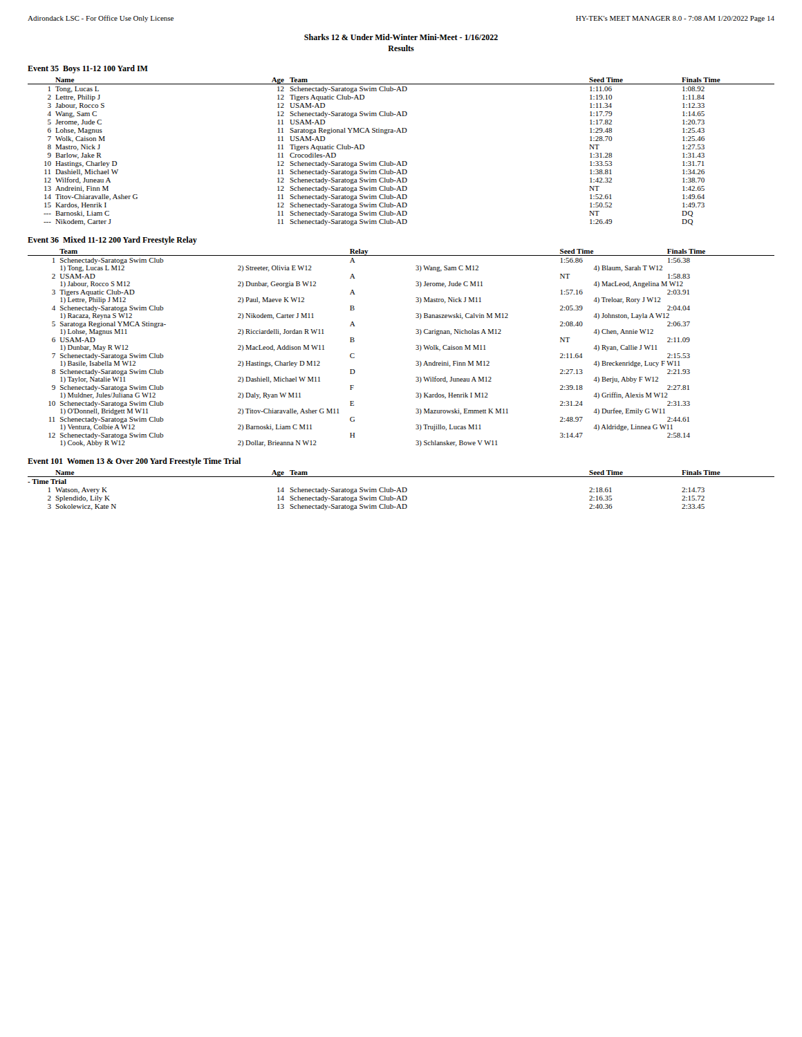Adirondack LSC - For Office Use Only License
HY-TEK's MEET MANAGER 8.0 - 7:08 AM 1/20/2022 Page 14
Sharks 12 & Under Mid-Winter Mini-Meet - 1/16/2022
Results
Event 35 Boys 11-12 100 Yard IM
| | Name | Age | Team | Seed Time | Finals Time |
| --- | --- | --- | --- | --- | --- |
| 1 | Tong, Lucas L | 12 | Schenectady-Saratoga Swim Club-AD | 1:11.06 | 1:08.92 |
| 2 | Lettre, Philip J | 12 | Tigers Aquatic Club-AD | 1:19.10 | 1:11.84 |
| 3 | Jabour, Rocco S | 12 | USAM-AD | 1:11.34 | 1:12.33 |
| 4 | Wang, Sam C | 12 | Schenectady-Saratoga Swim Club-AD | 1:17.79 | 1:14.65 |
| 5 | Jerome, Jude C | 11 | USAM-AD | 1:17.82 | 1:20.73 |
| 6 | Lohse, Magnus | 11 | Saratoga Regional YMCA Stingra-AD | 1:29.48 | 1:25.43 |
| 7 | Wolk, Caison M | 11 | USAM-AD | 1:28.70 | 1:25.46 |
| 8 | Mastro, Nick J | 11 | Tigers Aquatic Club-AD | NT | 1:27.53 |
| 9 | Barlow, Jake R | 11 | Crocodiles-AD | 1:31.28 | 1:31.43 |
| 10 | Hastings, Charley D | 12 | Schenectady-Saratoga Swim Club-AD | 1:33.53 | 1:31.71 |
| 11 | Dashiell, Michael W | 11 | Schenectady-Saratoga Swim Club-AD | 1:38.81 | 1:34.26 |
| 12 | Wilford, Juneau A | 12 | Schenectady-Saratoga Swim Club-AD | 1:42.32 | 1:38.70 |
| 13 | Andreini, Finn M | 12 | Schenectady-Saratoga Swim Club-AD | NT | 1:42.65 |
| 14 | Titov-Chiaravalle, Asher G | 11 | Schenectady-Saratoga Swim Club-AD | 1:52.61 | 1:49.64 |
| 15 | Kardos, Henrik I | 12 | Schenectady-Saratoga Swim Club-AD | 1:50.52 | 1:49.73 |
| --- | Barnoski, Liam C | 11 | Schenectady-Saratoga Swim Club-AD | NT | DQ |
| --- | Nikodem, Carter J | 11 | Schenectady-Saratoga Swim Club-AD | 1:26.49 | DQ |
Event 36 Mixed 11-12 200 Yard Freestyle Relay
| | Team | Relay | Seed Time | Finals Time |
| --- | --- | --- | --- | --- |
| 1 | Schenectady-Saratoga Swim Club | A | 1:56.86 | 1:56.38 |
| | / 1) Tong, Lucas L M12 / 2) Streeter, Olivia E W12 / 3) Wang, Sam C M12 / 4) Blaum, Sarah T W12 / |
| 2 | USAM-AD | A | NT | 1:58.83 |
| | / 1) Jabour, Rocco S M12 / 2) Dunbar, Georgia B W12 / 3) Jerome, Jude C M11 / 4) MacLeod, Angelina M W12 / |
| 3 | Tigers Aquatic Club-AD | A | 1:57.16 | 2:03.91 |
| | / 1) Lettre, Philip J M12 / 2) Paul, Maeve K W12 / 3) Mastro, Nick J M11 / 4) Treloar, Rory J W12 / |
| 4 | Schenectady-Saratoga Swim Club | B | 2:05.39 | 2:04.04 |
| | / 1) Racaza, Reyna S W12 / 2) Nikodem, Carter J M11 / 3) Banaszewski, Calvin M M12 / 4) Johnston, Layla A W12 / |
| 5 | Saratoga Regional YMCA Stingra- | A | 2:08.40 | 2:06.37 |
| | / 1) Lohse, Magnus M11 / 2) Ricciardelli, Jordan R W11 / 3) Carignan, Nicholas A M12 / 4) Chen, Annie W12 / |
| 6 | USAM-AD | B | NT | 2:11.09 |
| | / 1) Dunbar, May R W12 / 2) MacLeod, Addison M W11 / 3) Wolk, Caison M M11 / 4) Ryan, Callie J W11 / |
| 7 | Schenectady-Saratoga Swim Club | C | 2:11.64 | 2:15.53 |
| | / 1) Basile, Isabella M W12 / 2) Hastings, Charley D M12 / 3) Andreini, Finn M M12 / 4) Breckenridge, Lucy F W11 / |
| 8 | Schenectady-Saratoga Swim Club | D | 2:27.13 | 2:21.93 |
| | / 1) Taylor, Natalie W11 / 2) Dashiell, Michael W M11 / 3) Wilford, Juneau A M12 / 4) Berju, Abby F W12 / |
| 9 | Schenectady-Saratoga Swim Club | F | 2:39.18 | 2:27.81 |
| | / 1) Muldner, Jules/Juliana G W12 / 2) Daly, Ryan W M11 / 3) Kardos, Henrik I M12 / 4) Griffin, Alexis M W12 / |
| 10 | Schenectady-Saratoga Swim Club | E | 2:31.24 | 2:31.33 |
| | / 1) O'Donnell, Bridgett M W11 / 2) Titov-Chiaravalle, Asher G M11 / 3) Mazurowski, Emmett K M11 / 4) Durfee, Emily G W11 / |
| 11 | Schenectady-Saratoga Swim Club | G | 2:48.97 | 2:44.61 |
| | / 1) Ventura, Colbie A W12 / 2) Barnoski, Liam C M11 / 3) Trujillo, Lucas M11 / 4) Aldridge, Linnea G W11 / |
| 12 | Schenectady-Saratoga Swim Club | H | 3:14.47 | 2:58.14 |
| | / 1) Cook, Abby R W12 / 2) Dollar, Brieanna N W12 / 3) Schlansker, Bowe V W11 / / |
Event 101 Women 13 & Over 200 Yard Freestyle Time Trial
| | Name | Age | Team | Seed Time | Finals Time |
| --- | --- | --- | --- | --- | --- |
| - Time Trial |
| 1 | Watson, Avery K | 14 | Schenectady-Saratoga Swim Club-AD | 2:18.61 | 2:14.73 |
| 2 | Splendido, Lily K | 14 | Schenectady-Saratoga Swim Club-AD | 2:16.35 | 2:15.72 |
| 3 | Sokolewicz, Kate N | 13 | Schenectady-Saratoga Swim Club-AD | 2:40.36 | 2:33.45 |